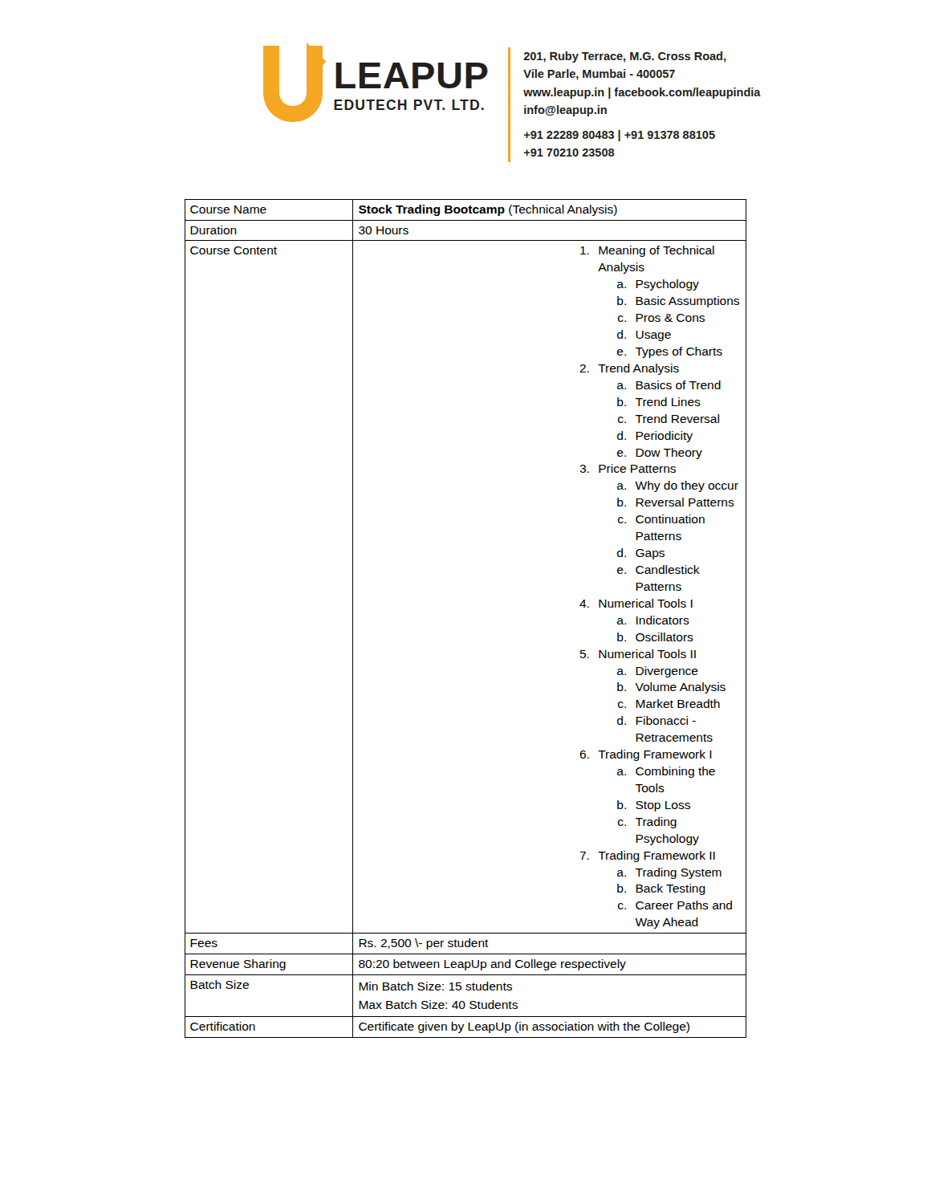LEAPUP
EDUTECH PVT. LTD.
201, Ruby Terrace, M.G. Cross Road,
Vile Parle, Mumbai - 400057
www.leapup.in | facebook.com/leapupindia
info@leapup.in +91 22289 80483 | +91 91378 88105
+91 70210 23508
| Course Name | Stock Trading Bootcamp (Technical Analysis) |
| Duration | 30 Hours |
| Course Content | Meaning of Technical Analysis Psychology Basic Assumptions Pros & Cons Usage Types of Charts Trend Analysis Basics of Trend Trend Lines Trend Reversal Periodicity Dow Theory Price Patterns Why do they occur Reversal Patterns Continuation Patterns Gaps Candlestick Patterns Numerical Tools I Indicators Oscillators Numerical Tools II Divergence Volume Analysis Market Breadth Fibonacci - Retracements Trading Framework I Combining the Tools Stop Loss Trading Psychology Trading Framework II Trading System Back Testing Career Paths and Way Ahead |
| Fees | Rs. 2,500 \- per student |
| Revenue Sharing | 80:20 between LeapUp and College respectively |
| Batch Size | Min Batch Size: 15 students Max Batch Size: 40 Students |
| Certification | Certificate given by LeapUp (in association with the College) |